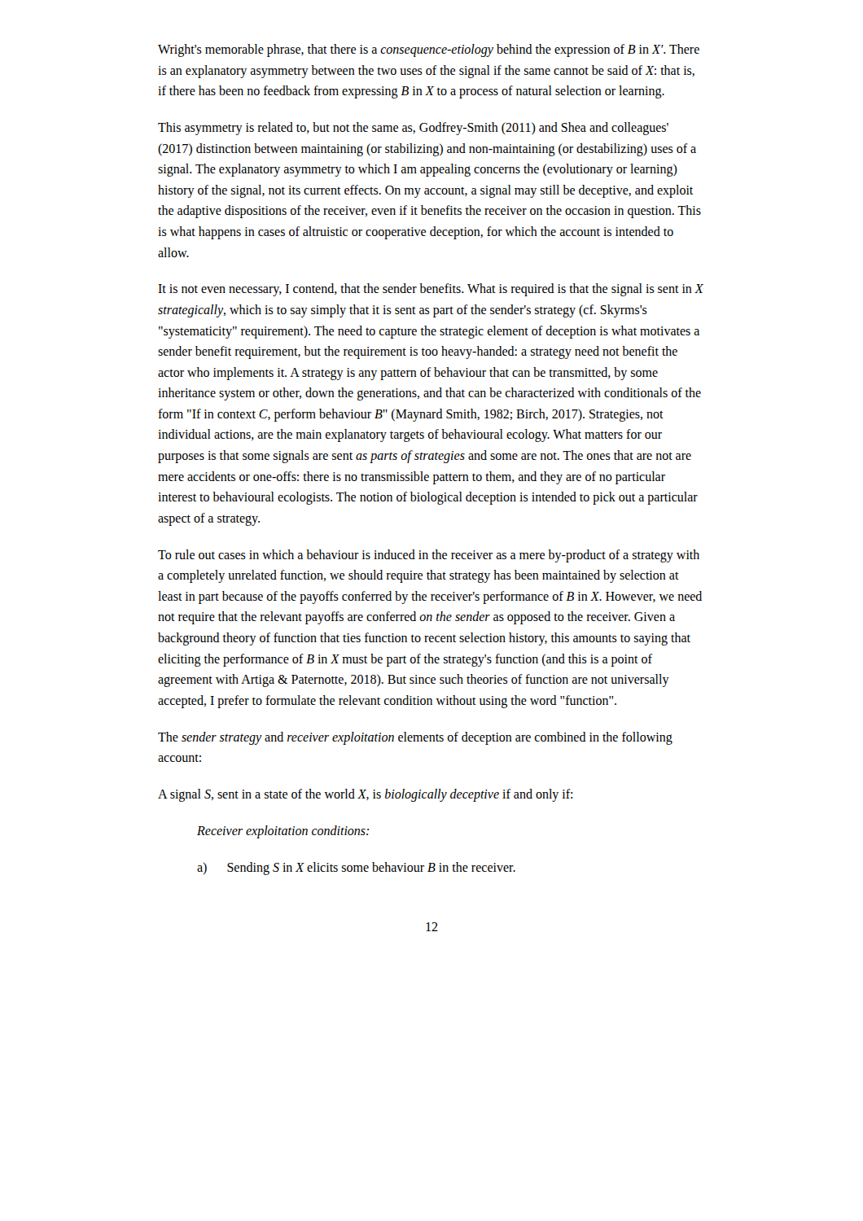Wright's memorable phrase, that there is a consequence-etiology behind the expression of B in X′. There is an explanatory asymmetry between the two uses of the signal if the same cannot be said of X: that is, if there has been no feedback from expressing B in X to a process of natural selection or learning.
This asymmetry is related to, but not the same as, Godfrey-Smith (2011) and Shea and colleagues' (2017) distinction between maintaining (or stabilizing) and non-maintaining (or destabilizing) uses of a signal. The explanatory asymmetry to which I am appealing concerns the (evolutionary or learning) history of the signal, not its current effects. On my account, a signal may still be deceptive, and exploit the adaptive dispositions of the receiver, even if it benefits the receiver on the occasion in question. This is what happens in cases of altruistic or cooperative deception, for which the account is intended to allow.
It is not even necessary, I contend, that the sender benefits. What is required is that the signal is sent in X strategically, which is to say simply that it is sent as part of the sender's strategy (cf. Skyrms's "systematicity" requirement). The need to capture the strategic element of deception is what motivates a sender benefit requirement, but the requirement is too heavy-handed: a strategy need not benefit the actor who implements it. A strategy is any pattern of behaviour that can be transmitted, by some inheritance system or other, down the generations, and that can be characterized with conditionals of the form "If in context C, perform behaviour B" (Maynard Smith, 1982; Birch, 2017). Strategies, not individual actions, are the main explanatory targets of behavioural ecology. What matters for our purposes is that some signals are sent as parts of strategies and some are not. The ones that are not are mere accidents or one-offs: there is no transmissible pattern to them, and they are of no particular interest to behavioural ecologists. The notion of biological deception is intended to pick out a particular aspect of a strategy.
To rule out cases in which a behaviour is induced in the receiver as a mere by-product of a strategy with a completely unrelated function, we should require that strategy has been maintained by selection at least in part because of the payoffs conferred by the receiver's performance of B in X. However, we need not require that the relevant payoffs are conferred on the sender as opposed to the receiver. Given a background theory of function that ties function to recent selection history, this amounts to saying that eliciting the performance of B in X must be part of the strategy's function (and this is a point of agreement with Artiga & Paternotte, 2018). But since such theories of function are not universally accepted, I prefer to formulate the relevant condition without using the word "function".
The sender strategy and receiver exploitation elements of deception are combined in the following account:
A signal S, sent in a state of the world X, is biologically deceptive if and only if:
Receiver exploitation conditions:
a) Sending S in X elicits some behaviour B in the receiver.
12